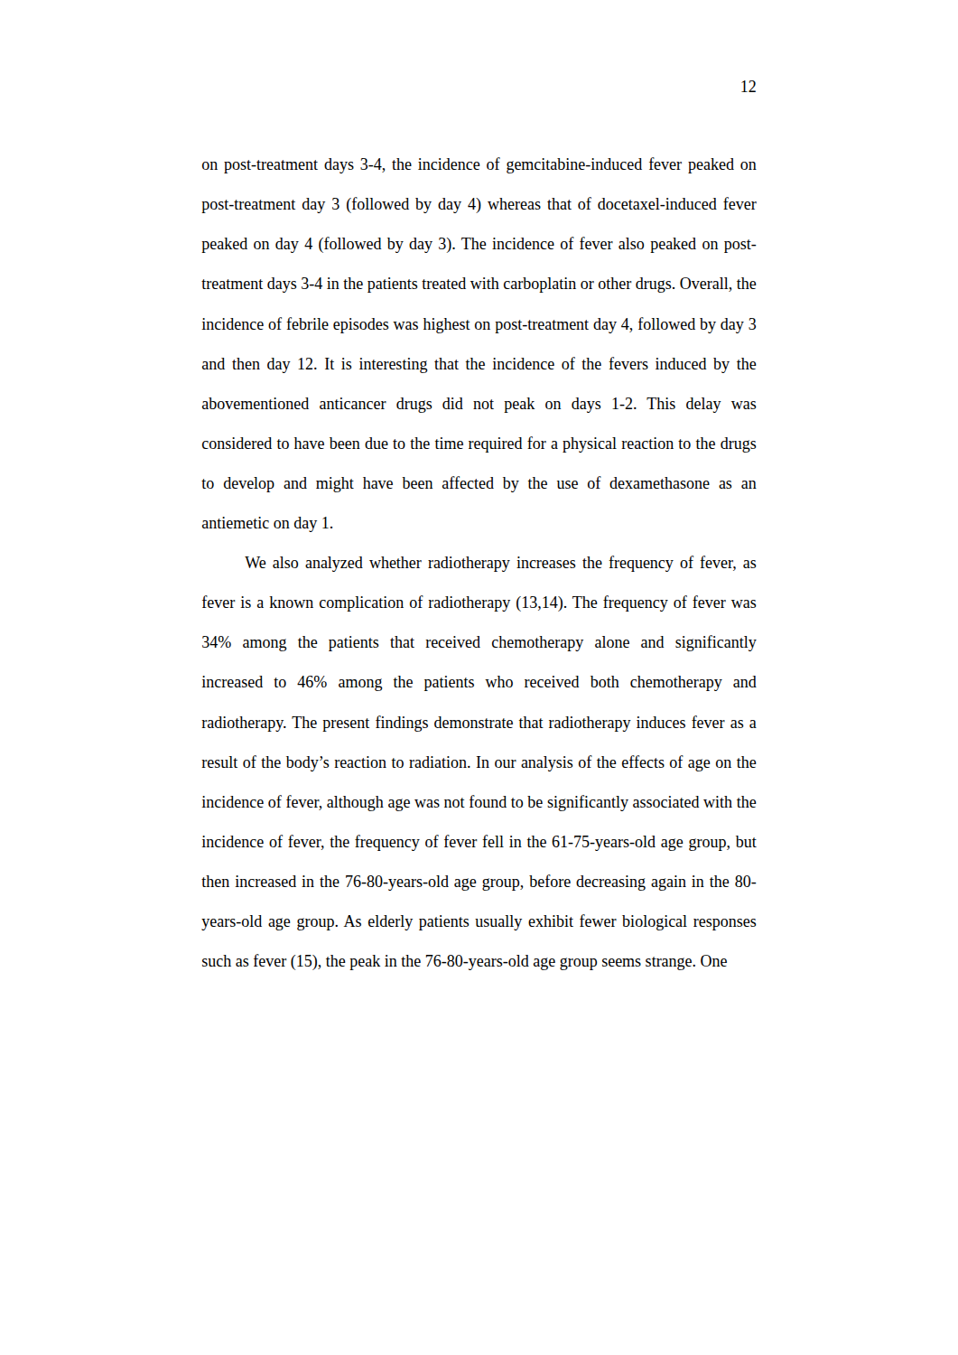12
on post-treatment days 3-4, the incidence of gemcitabine-induced fever peaked on post-treatment day 3 (followed by day 4) whereas that of docetaxel-induced fever peaked on day 4 (followed by day 3). The incidence of fever also peaked on post-treatment days 3-4 in the patients treated with carboplatin or other drugs. Overall, the incidence of febrile episodes was highest on post-treatment day 4, followed by day 3 and then day 12. It is interesting that the incidence of the fevers induced by the abovementioned anticancer drugs did not peak on days 1-2. This delay was considered to have been due to the time required for a physical reaction to the drugs to develop and might have been affected by the use of dexamethasone as an antiemetic on day 1.
We also analyzed whether radiotherapy increases the frequency of fever, as fever is a known complication of radiotherapy (13,14). The frequency of fever was 34% among the patients that received chemotherapy alone and significantly increased to 46% among the patients who received both chemotherapy and radiotherapy. The present findings demonstrate that radiotherapy induces fever as a result of the body’s reaction to radiation. In our analysis of the effects of age on the incidence of fever, although age was not found to be significantly associated with the incidence of fever, the frequency of fever fell in the 61-75-years-old age group, but then increased in the 76-80-years-old age group, before decreasing again in the 80-years-old age group. As elderly patients usually exhibit fewer biological responses such as fever (15), the peak in the 76-80-years-old age group seems strange. One